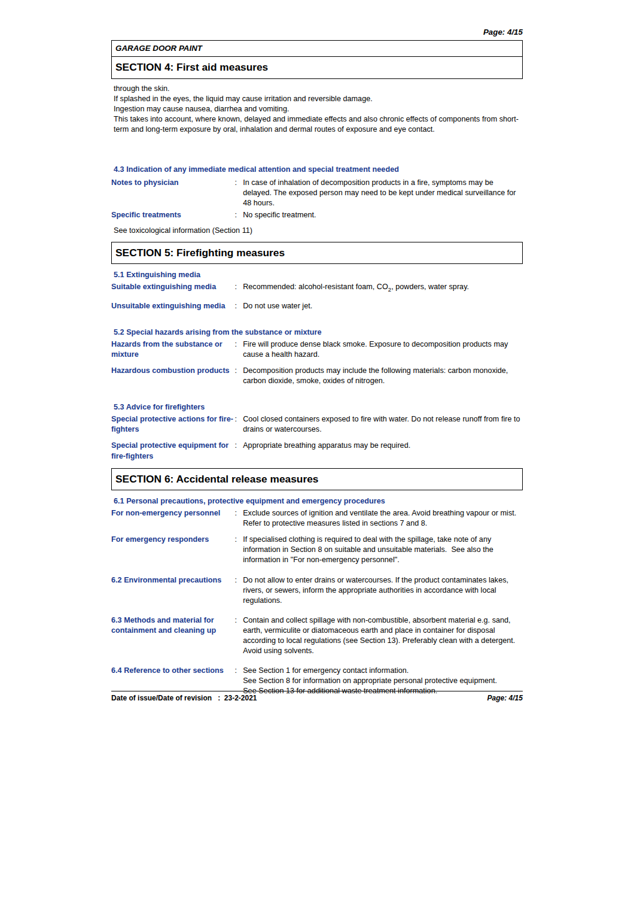Page: 4/15
GARAGE DOOR PAINT
SECTION 4: First aid measures
through the skin.
If splashed in the eyes, the liquid may cause irritation and reversible damage.
Ingestion may cause nausea, diarrhea and vomiting.
This takes into account, where known, delayed and immediate effects and also chronic effects of components from short-term and long-term exposure by oral, inhalation and dermal routes of exposure and eye contact.
4.3 Indication of any immediate medical attention and special treatment needed
| Notes to physician | : | In case of inhalation of decomposition products in a fire, symptoms may be delayed. The exposed person may need to be kept under medical surveillance for 48 hours. |
| Specific treatments | : | No specific treatment. |
See toxicological information (Section 11)
SECTION 5: Firefighting measures
5.1 Extinguishing media
| Suitable extinguishing media | : | Recommended: alcohol-resistant foam, CO 2 , powders, water spray. |
| Unsuitable extinguishing media | : | Do not use water jet. |
5.2 Special hazards arising from the substance or mixture
| Hazards from the substance or mixture | : | Fire will produce dense black smoke. Exposure to decomposition products may cause a health hazard. |
| Hazardous combustion products | : | Decomposition products may include the following materials: carbon monoxide, carbon dioxide, smoke, oxides of nitrogen. |
5.3 Advice for firefighters
| Special protective actions for fire-fighters | : | Cool closed containers exposed to fire with water. Do not release runoff from fire to drains or watercourses. |
| Special protective equipment for fire-fighters | : | Appropriate breathing apparatus may be required. |
SECTION 6: Accidental release measures
6.1 Personal precautions, protective equipment and emergency procedures
| For non-emergency personnel | : | Exclude sources of ignition and ventilate the area. Avoid breathing vapour or mist. Refer to protective measures listed in sections 7 and 8. |
| For emergency responders | : | If specialised clothing is required to deal with the spillage, take note of any information in Section 8 on suitable and unsuitable materials. See also the information in "For non-emergency personnel". |
| 6.2 Environmental precautions | : | Do not allow to enter drains or watercourses. If the product contaminates lakes, rivers, or sewers, inform the appropriate authorities in accordance with local regulations. |
| 6.3 Methods and material for containment and cleaning up | : | Contain and collect spillage with non-combustible, absorbent material e.g. sand, earth, vermiculite or diatomaceous earth and place in container for disposal according to local regulations (see Section 13). Preferably clean with a detergent. Avoid using solvents. |
| 6.4 Reference to other sections | : | See Section 1 for emergency contact information. See Section 8 for information on appropriate personal protective equipment. See Section 13 for additional waste treatment information. |
Date of issue/Date of revision : 23-2-2021 Page: 4/15